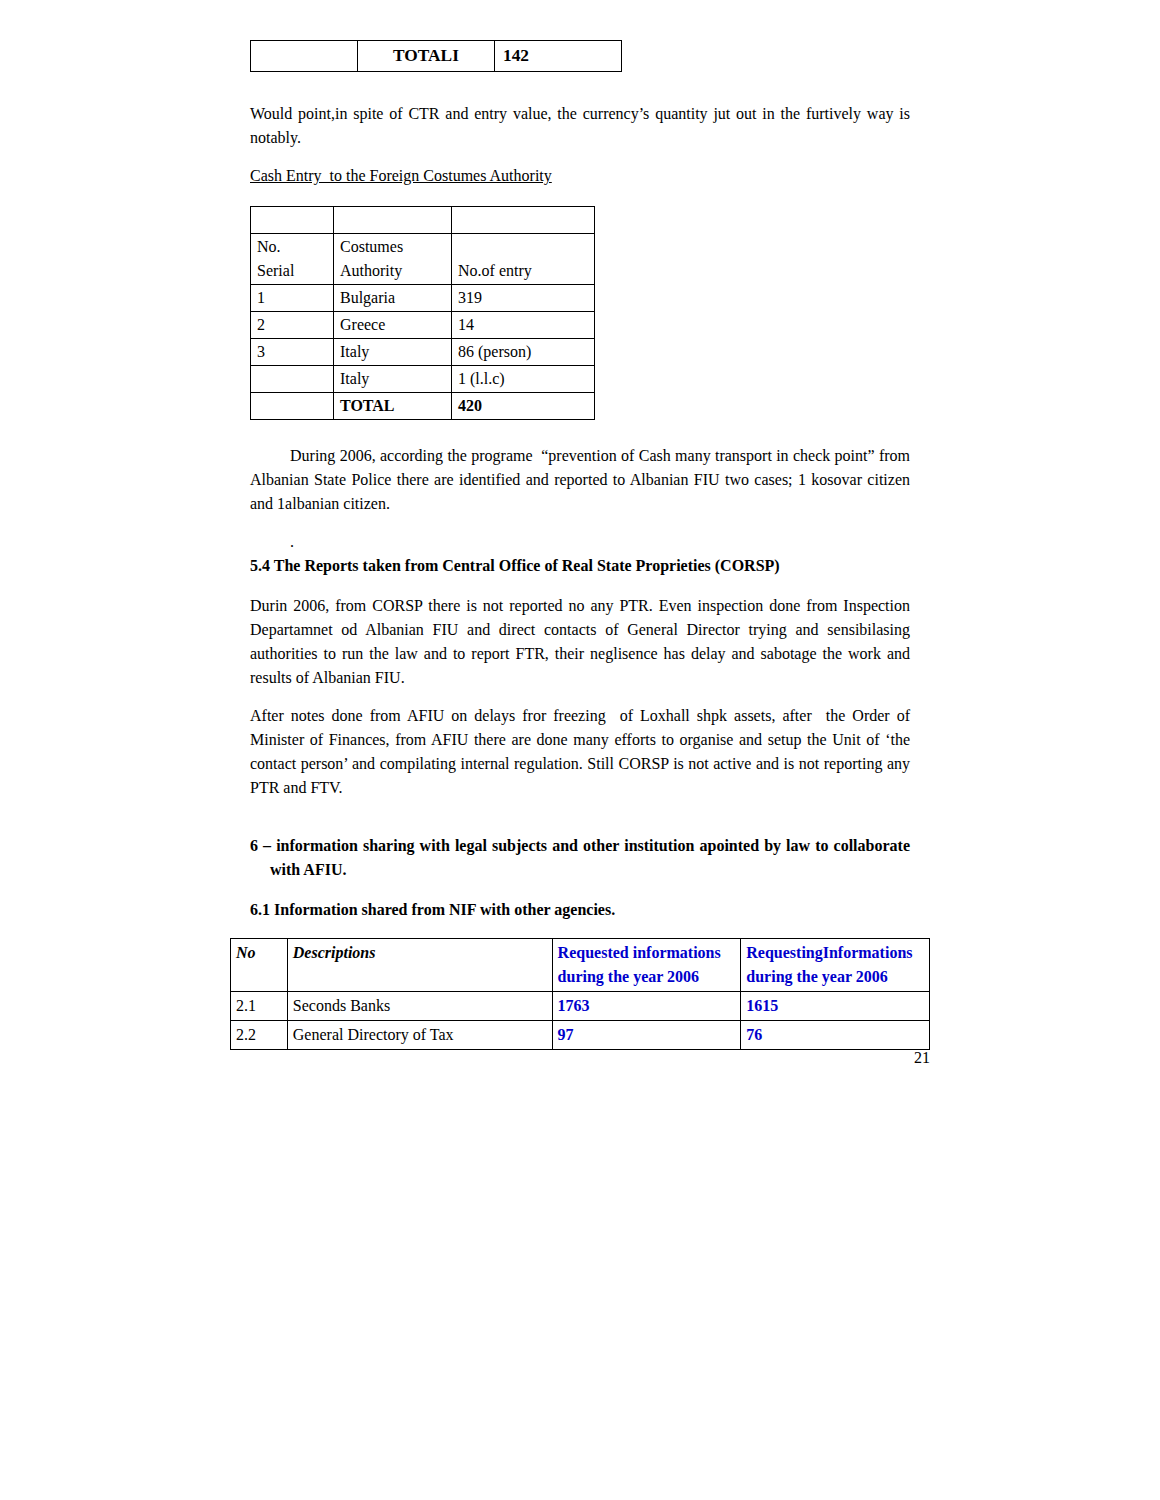| | TOTALI | 142 |
Would point,in spite of CTR and entry value, the currency’s quantity jut out in the furtively way is notably.
Cash Entry to the Foreign Costumes Authority
| No. Serial | Costumes Authority | No.of entry |
| 1 | Bulgaria | 319 |
| 2 | Greece | 14 |
| 3 | Italy | 86 (person) |
| | Italy | 1 (l.l.c) |
| | TOTAL | 420 |
During 2006, according the programe “prevention of Cash many transport in check point” from Albanian State Police there are identified and reported to Albanian FIU two cases; 1 kosovar citizen and 1albanian citizen.
.
5.4 The Reports taken from Central Office of Real State Proprieties (CORSP)
Durin 2006, from CORSP there is not reported no any PTR. Even inspection done from Inspection Departamnet od Albanian FIU and direct contacts of General Director trying and sensibilasing authorities to run the law and to report FTR, their neglisence has delay and sabotage the work and results of Albanian FIU.
After notes done from AFIU on delays fror freezing of Loxhall shpk assets, after the Order of Minister of Finances, from AFIU there are done many efforts to organise and setup the Unit of ‘the contact person’ and compilating internal regulation. Still CORSP is not active and is not reporting any PTR and FTV.
6 – information sharing with legal subjects and other institution apointed by law to collaborate with AFIU.
6.1 Information shared from NIF with other agencies.
| No | Descriptions | Requested informations during the year 2006 | RequestingInformations during the year 2006 |
| --- | --- | --- | --- |
| 2.1 | Seconds Banks | 1763 | 1615 |
| 2.2 | General Directory of Tax | 97 | 76 |
21